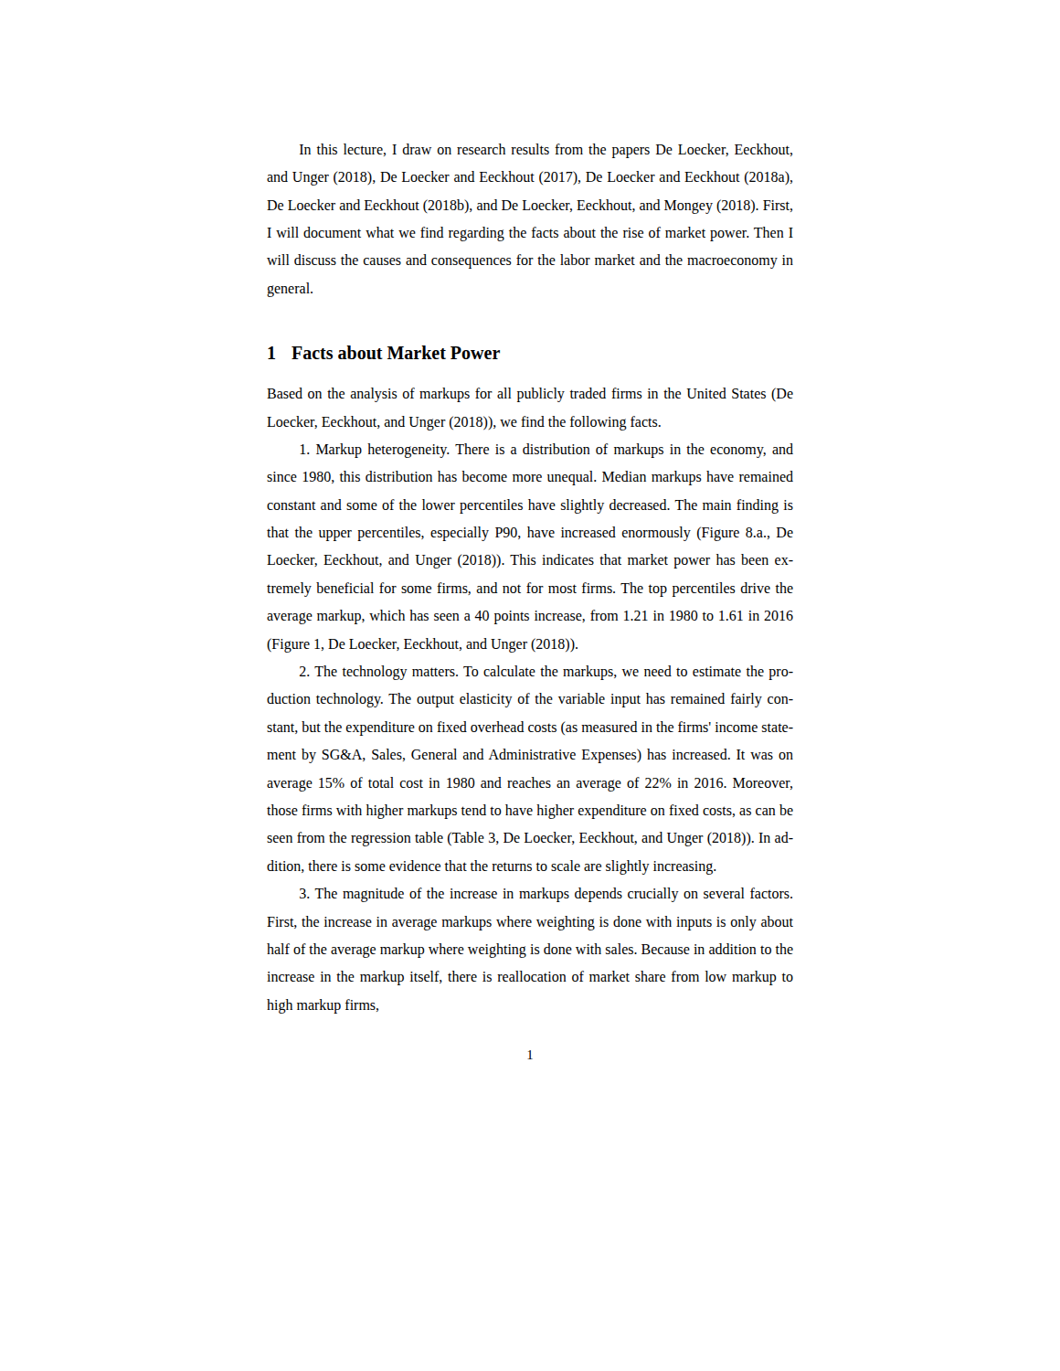In this lecture, I draw on research results from the papers De Loecker, Eeckhout, and Unger (2018), De Loecker and Eeckhout (2017), De Loecker and Eeckhout (2018a), De Loecker and Eeckhout (2018b), and De Loecker, Eeckhout, and Mongey (2018). First, I will document what we find regarding the facts about the rise of market power. Then I will discuss the causes and consequences for the labor market and the macroeconomy in general.
1 Facts about Market Power
Based on the analysis of markups for all publicly traded firms in the United States (De Loecker, Eeckhout, and Unger (2018)), we find the following facts.
1. Markup heterogeneity. There is a distribution of markups in the economy, and since 1980, this distribution has become more unequal. Median markups have remained constant and some of the lower percentiles have slightly decreased. The main finding is that the upper percentiles, especially P90, have increased enormously (Figure 8.a., De Loecker, Eeckhout, and Unger (2018)). This indicates that market power has been extremely beneficial for some firms, and not for most firms. The top percentiles drive the average markup, which has seen a 40 points increase, from 1.21 in 1980 to 1.61 in 2016 (Figure 1, De Loecker, Eeckhout, and Unger (2018)).
2. The technology matters. To calculate the markups, we need to estimate the production technology. The output elasticity of the variable input has remained fairly constant, but the expenditure on fixed overhead costs (as measured in the firms' income statement by SG&A, Sales, General and Administrative Expenses) has increased. It was on average 15% of total cost in 1980 and reaches an average of 22% in 2016. Moreover, those firms with higher markups tend to have higher expenditure on fixed costs, as can be seen from the regression table (Table 3, De Loecker, Eeckhout, and Unger (2018)). In addition, there is some evidence that the returns to scale are slightly increasing.
3. The magnitude of the increase in markups depends crucially on several factors. First, the increase in average markups where weighting is done with inputs is only about half of the average markup where weighting is done with sales. Because in addition to the increase in the markup itself, there is reallocation of market share from low markup to high markup firms,
1